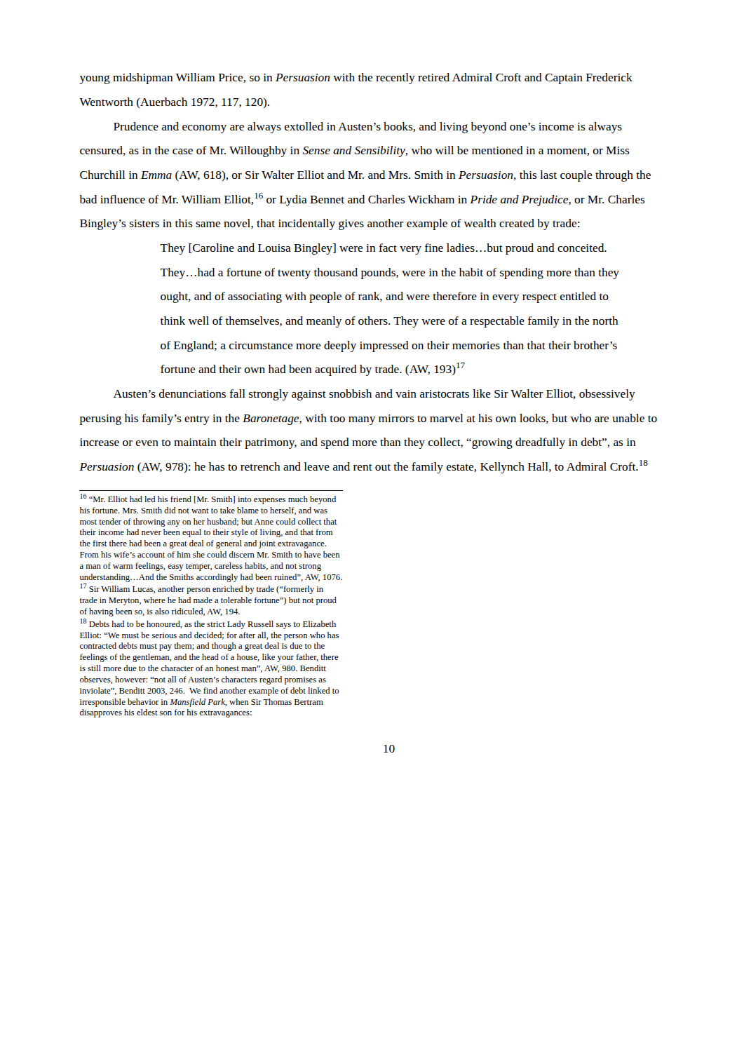young midshipman William Price, so in Persuasion with the recently retired Admiral Croft and Captain Frederick Wentworth (Auerbach 1972, 117, 120).
Prudence and economy are always extolled in Austen’s books, and living beyond one’s income is always censured, as in the case of Mr. Willoughby in Sense and Sensibility, who will be mentioned in a moment, or Miss Churchill in Emma (AW, 618), or Sir Walter Elliot and Mr. and Mrs. Smith in Persuasion, this last couple through the bad influence of Mr. William Elliot,16 or Lydia Bennet and Charles Wickham in Pride and Prejudice, or Mr. Charles Bingley’s sisters in this same novel, that incidentally gives another example of wealth created by trade:
They [Caroline and Louisa Bingley] were in fact very fine ladies…but proud and conceited. They…had a fortune of twenty thousand pounds, were in the habit of spending more than they ought, and of associating with people of rank, and were therefore in every respect entitled to think well of themselves, and meanly of others. They were of a respectable family in the north of England; a circumstance more deeply impressed on their memories than that their brother’s fortune and their own had been acquired by trade. (AW, 193)17
Austen’s denunciations fall strongly against snobbish and vain aristocrats like Sir Walter Elliot, obsessively perusing his family’s entry in the Baronetage, with too many mirrors to marvel at his own looks, but who are unable to increase or even to maintain their patrimony, and spend more than they collect, “growing dreadfully in debt”, as in Persuasion (AW, 978): he has to retrench and leave and rent out the family estate, Kellynch Hall, to Admiral Croft.18
16 “Mr. Elliot had led his friend [Mr. Smith] into expenses much beyond his fortune. Mrs. Smith did not want to take blame to herself, and was most tender of throwing any on her husband; but Anne could collect that their income had never been equal to their style of living, and that from the first there had been a great deal of general and joint extravagance. From his wife’s account of him she could discern Mr. Smith to have been a man of warm feelings, easy temper, careless habits, and not strong understanding…And the Smiths accordingly had been ruined”, AW, 1076.
17 Sir William Lucas, another person enriched by trade (“formerly in trade in Meryton, where he had made a tolerable fortune”) but not proud of having been so, is also ridiculed, AW, 194.
18 Debts had to be honoured, as the strict Lady Russell says to Elizabeth Elliot: “We must be serious and decided; for after all, the person who has contracted debts must pay them; and though a great deal is due to the feelings of the gentleman, and the head of a house, like your father, there is still more due to the character of an honest man”, AW, 980. Benditt observes, however: “not all of Austen’s characters regard promises as inviolate”, Benditt 2003, 246. We find another example of debt linked to irresponsible behavior in Mansfield Park, when Sir Thomas Bertram disapproves his eldest son for his extravagances:
10